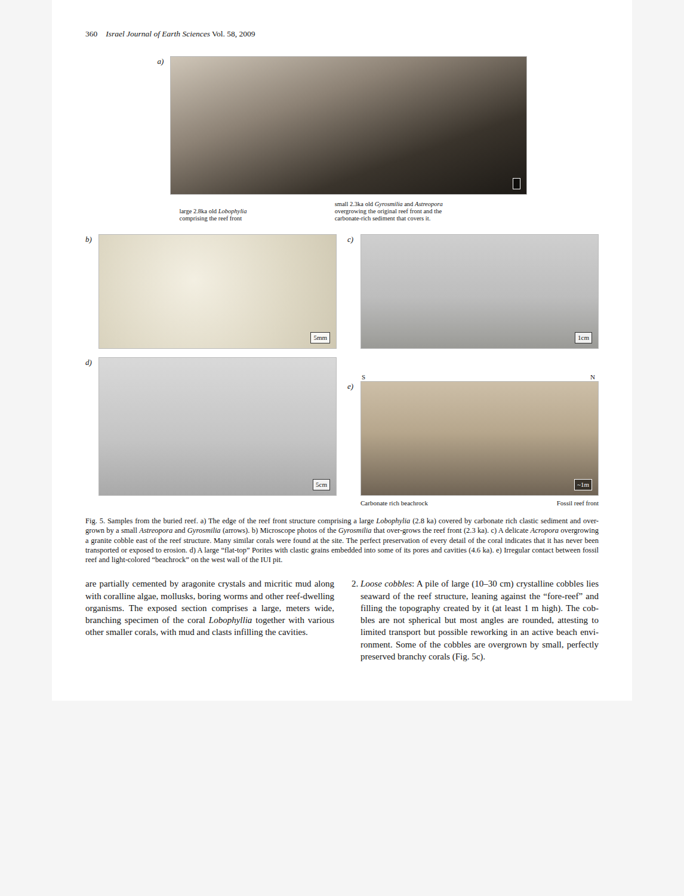360 Israel Journal of Earth Sciences Vol. 58, 2009
a)
large 2.8ka old Lobophylia
comprising the reef front
small 2.3ka old Gyrosmilia and Astreopora
overgrowing the original reef front and the
carbonate-rich sediment that covers it.
b)
5mm
c)
1cm
d)
5cm
e)
SN
~1m
Carbonate rich beachrock Fossil reef front
Fig. 5. Samples from the buried reef. a) The edge of the reef front structure comprising a large Lobophylia (2.8 ka) covered by carbonate rich clastic sediment and over-grown by a small Astreopora and Gyrosmilia (arrows). b) Microscope photos of the Gyrosmilia that over-grows the reef front (2.3 ka). c) A delicate Acropora overgrowing a granite cobble east of the reef structure. Many similar corals were found at the site. The perfect preservation of every detail of the coral indicates that it has never been transported or exposed to erosion. d) A large “flat-top” Porites with clastic grains embedded into some of its pores and cavities (4.6 ka). e) Irregular contact between fossil reef and light-colored “beachrock” on the west wall of the IUI pit.
are partially cemented by aragonite crystals and micritic mud along with coralline algae, mollusks, boring worms and other reef-dwelling organisms. The exposed section comprises a large, meters wide, branching specimen of the coral Lobophyllia together with various other smaller corals, with mud and clasts infilling the cavities.
Loose cobbles: A pile of large (10–30 cm) crystalline cobbles lies seaward of the reef structure, leaning against the “fore-reef” and filling the topography created by it (at least 1 m high). The cobbles are not spherical but most angles are rounded, attesting to limited transport but possible reworking in an active beach environment. Some of the cobbles are overgrown by small, perfectly preserved branchy corals (Fig. 5c).